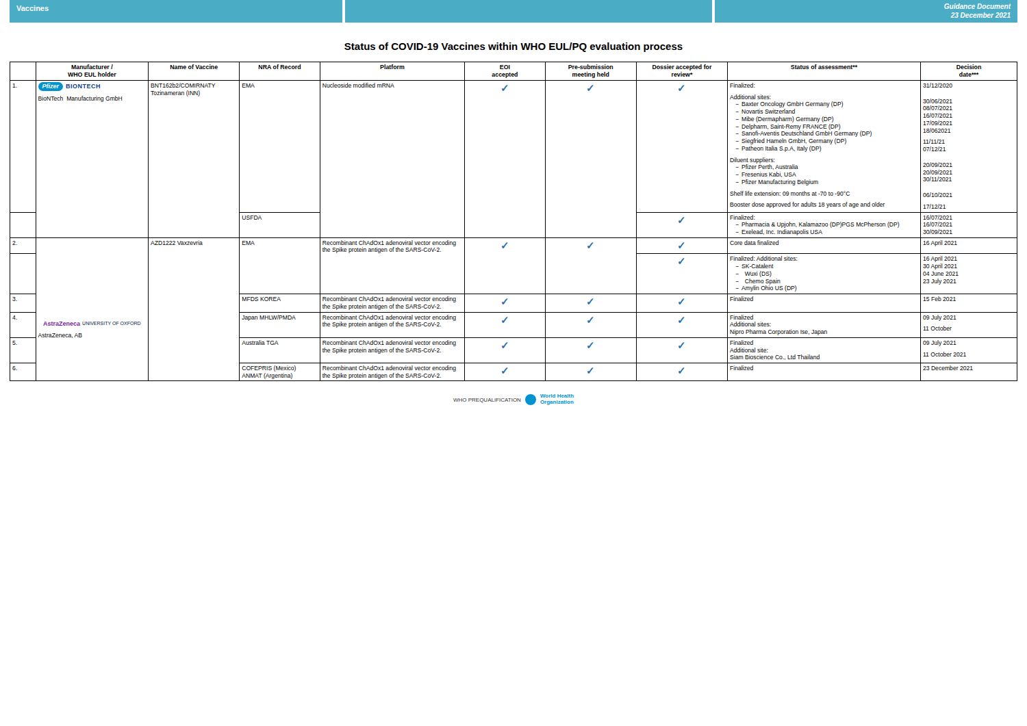Vaccines
Guidance Document
23 December 2021
Status of COVID-19 Vaccines within WHO EUL/PQ evaluation process
| | Manufacturer / WHO EUL holder | Name of Vaccine | NRA of Record | Platform | EOI accepted | Pre-submission meeting held | Dossier accepted for review* | Status of assessment** | Decision date*** |
| --- | --- | --- | --- | --- | --- | --- | --- | --- | --- |
| 1. | Pfizer BIONTECH BioNTech Manufacturing GmbH | BNT162b2/COMIRNATY Tozinameran (INN) | EMA | Nucleoside modified mRNA | ✓ | ✓ | ✓ | Finalized: Additional sites: Baxter Oncology GmbH Germany (DP) Novartis Switzerland Mibe (Dermapharm) Germany (DP) Delpharm, Saint-Remy FRANCE (DP) Sanofi-Aventis Deutschland GmbH Germany (DP) Siegfried Hameln GmbH, Germany (DP) Patheon Italia S.p.A, Italy (DP) Diluent suppliers: Pfizer Perth, Australia Fresenius Kabi, USA Pfizer Manufacturing Belgium Shelf life extension: 09 months at -70 to -90°C Booster dose approved for adults 18 years of age and older | 31/12/2020 30/06/2021 08/07/2021 16/07/2021 17/09/2021 18/062021 11/11/21 07/12/21 20/09/2021 20/09/2021 30/11/2021 06/10/2021 17/12/21 |
| | USFDA | ✓ | Finalized: Pharmacia & Upjohn, Kalamazoo (DP)PGS McPherson (DP) Exelead, Inc. Indianapolis USA | 16/07/2021 16/07/2021 30/09/2021 |
| 2. | AstraZeneca UNIVERSITY OF OXFORD AstraZeneca, AB | AZD1222 Vaxzevria | EMA | Recombinant ChAdOx1 adenoviral vector encoding the Spike protein antigen of the SARS-CoV-2. | ✓ | ✓ | ✓ | Core data finalized | 16 April 2021 |
| | ✓ | Finalized: Additional sites: SK-Catalent Wuxi (DS) Chemo Spain Amylin Ohio US (DP) | 16 April 2021 30 April 2021 04 June 2021 23 July 2021 |
| 3. | MFDS KOREA | Recombinant ChAdOx1 adenoviral vector encoding the Spike protein antigen of the SARS-CoV-2. | ✓ | ✓ | ✓ | Finalized | 15 Feb 2021 |
| 4. | Japan MHLW/PMDA | Recombinant ChAdOx1 adenoviral vector encoding the Spike protein antigen of the SARS-CoV-2. | ✓ | ✓ | ✓ | Finalized Additional sites: Nipro Pharma Corporation Ise, Japan | 09 July 2021 11 October |
| 5. | Australia TGA | Recombinant ChAdOx1 adenoviral vector encoding the Spike protein antigen of the SARS-CoV-2. | ✓ | ✓ | ✓ | Finalized Additional site: Siam Bioscience Co., Ltd Thailand | 09 July 2021 11 October 2021 |
| 6. | COFEPRIS (Mexico) ANMAT (Argentina) | Recombinant ChAdOx1 adenoviral vector encoding the Spike protein antigen of the SARS-CoV-2. | ✓ | ✓ | ✓ | Finalized | 23 December 2021 |
WHO PREQUALIFICATION World Health
Organization